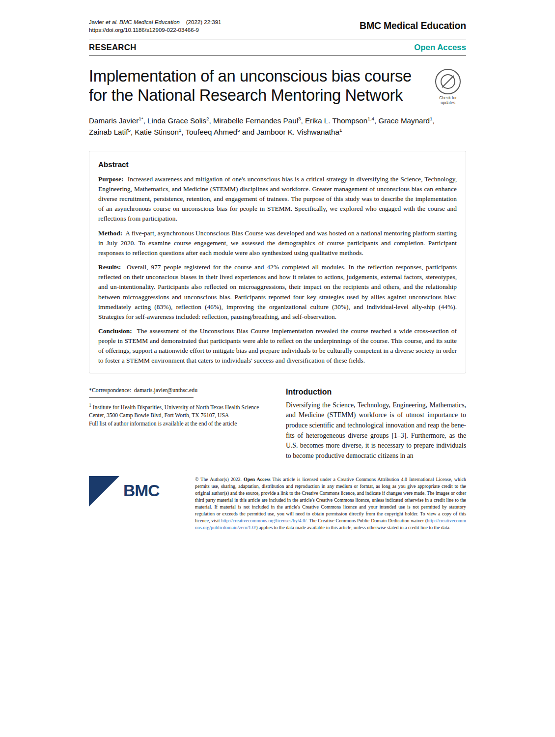Javier et al. BMC Medical Education (2022) 22:391
https://doi.org/10.1186/s12909-022-03466-9
BMC Medical Education
RESEARCH
Open Access
Implementation of an unconscious bias course for the National Research Mentoring Network
Check for
updates
Damaris Javier1*, Linda Grace Solis2, Mirabelle Fernandes Paul3, Erika L. Thompson1,4, Grace Maynard1, Zainab Latif5, Katie Stinson1, Toufeeq Ahmed5 and Jamboor K. Vishwanatha1
Abstract
Purpose: Increased awareness and mitigation of one's unconscious bias is a critical strategy in diversifying the Science, Technology, Engineering, Mathematics, and Medicine (STEMM) disciplines and workforce. Greater management of unconscious bias can enhance diverse recruitment, persistence, retention, and engagement of trainees. The purpose of this study was to describe the implementation of an asynchronous course on unconscious bias for people in STEMM. Specifically, we explored who engaged with the course and reflections from participation.
Method: A five-part, asynchronous Unconscious Bias Course was developed and was hosted on a national mentoring platform starting in July 2020. To examine course engagement, we assessed the demographics of course participants and completion. Participant responses to reflection questions after each module were also synthesized using qualitative methods.
Results: Overall, 977 people registered for the course and 42% completed all modules. In the reflection responses, participants reflected on their unconscious biases in their lived experiences and how it relates to actions, judgements, external factors, stereotypes, and un-intentionality. Participants also reflected on microaggressions, their impact on the recipients and others, and the relationship between microaggressions and unconscious bias. Participants reported four key strategies used by allies against unconscious bias: immediately acting (83%), reflection (46%), improving the organizational culture (30%), and individual-level ally-ship (44%). Strategies for self-awareness included: reflection, pausing/breathing, and self-observation.
Conclusion: The assessment of the Unconscious Bias Course implementation revealed the course reached a wide cross-section of people in STEMM and demonstrated that participants were able to reflect on the underpinnings of the course. This course, and its suite of offerings, support a nationwide effort to mitigate bias and prepare individuals to be culturally competent in a diverse society in order to foster a STEMM environment that caters to individuals' success and diversification of these fields.
*Correspondence: damaris.javier@unthsc.edu
1 Institute for Health Disparities, University of North Texas Health Science Center, 3500 Camp Bowie Blvd, Fort Worth, TX 76107, USA
Full list of author information is available at the end of the article
Introduction
Diversifying the Science, Technology, Engineering, Mathematics, and Medicine (STEMM) workforce is of utmost importance to produce scientific and technological innovation and reap the benefits of heterogeneous diverse groups [1–3]. Furthermore, as the U.S. becomes more diverse, it is necessary to prepare individuals to become productive democratic citizens in an
BMC
© The Author(s) 2022. Open Access This article is licensed under a Creative Commons Attribution 4.0 International License, which permits use, sharing, adaptation, distribution and reproduction in any medium or format, as long as you give appropriate credit to the original author(s) and the source, provide a link to the Creative Commons licence, and indicate if changes were made. The images or other third party material in this article are included in the article's Creative Commons licence, unless indicated otherwise in a credit line to the material. If material is not included in the article's Creative Commons licence and your intended use is not permitted by statutory regulation or exceeds the permitted use, you will need to obtain permission directly from the copyright holder. To view a copy of this licence, visit http://creativecommons.org/licenses/by/4.0/. The Creative Commons Public Domain Dedication waiver (http://creativecommons.org/publicdomain/zero/1.0/) applies to the data made available in this article, unless otherwise stated in a credit line to the data.